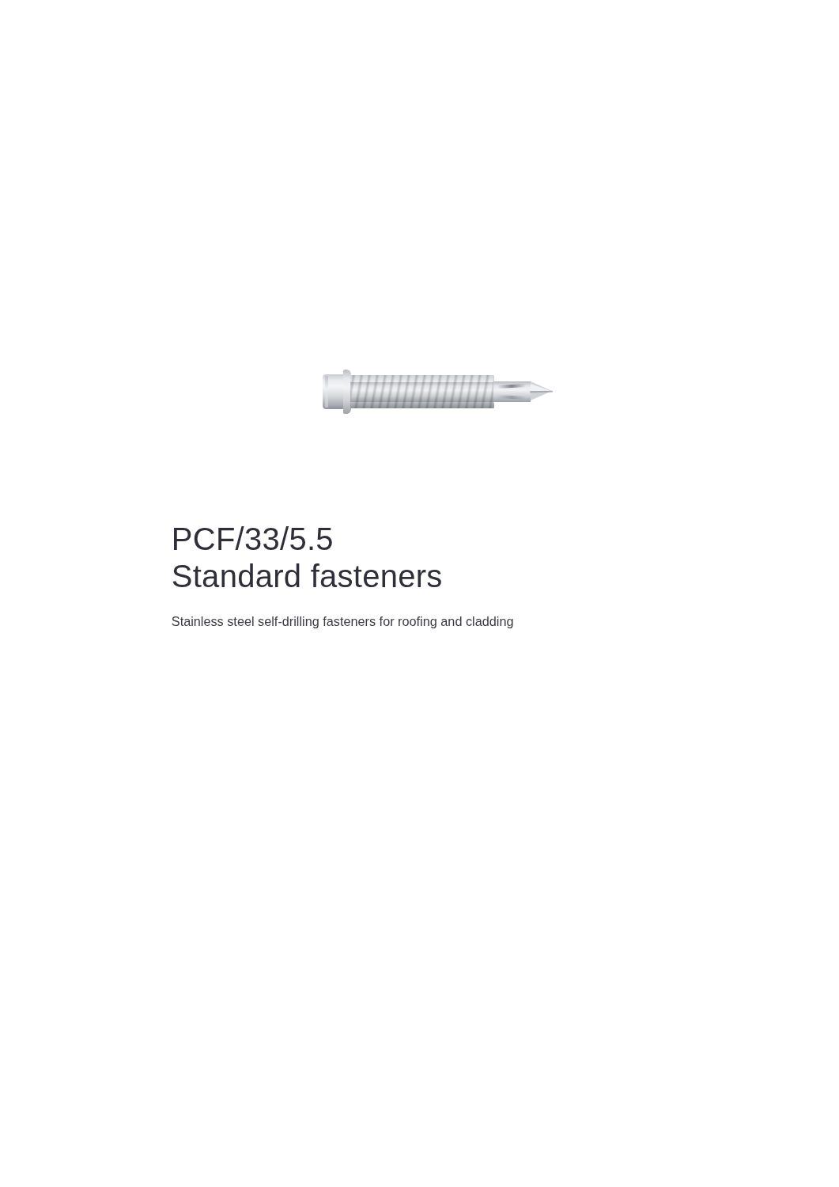PCF/33/5.5 Standard fasteners
Stainless steel self-drilling fasteners for roofing and cladding